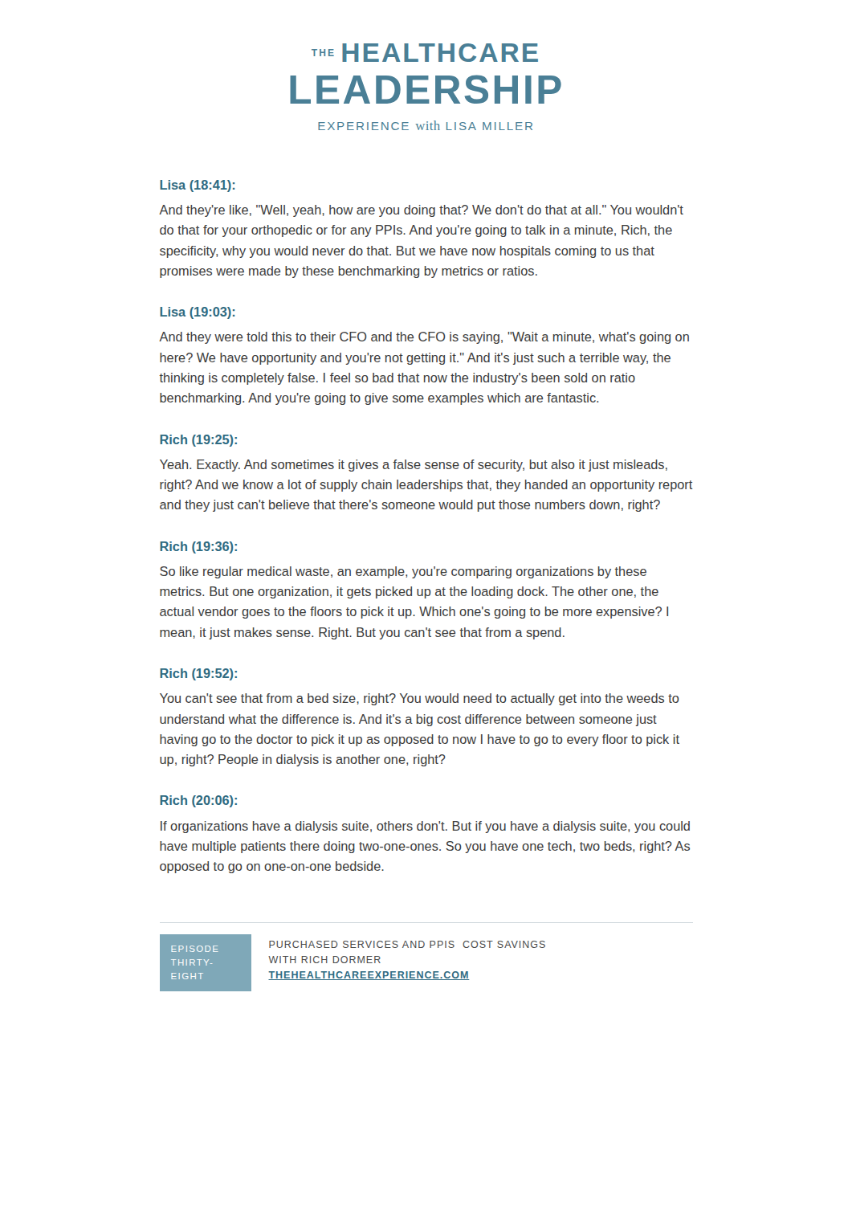THE HEALTHCARE
LEADERSHIP
EXPERIENCE with LISA MILLER
Lisa (18:41):
And they're like, "Well, yeah, how are you doing that? We don't do that at all." You wouldn't do that for your orthopedic or for any PPIs. And you're going to talk in a minute, Rich, the specificity, why you would never do that. But we have now hospitals coming to us that promises were made by these benchmarking by metrics or ratios.
Lisa (19:03):
And they were told this to their CFO and the CFO is saying, "Wait a minute, what's going on here? We have opportunity and you're not getting it." And it's just such a terrible way, the thinking is completely false. I feel so bad that now the industry's been sold on ratio benchmarking. And you're going to give some examples which are fantastic.
Rich (19:25):
Yeah. Exactly. And sometimes it gives a false sense of security, but also it just misleads, right? And we know a lot of supply chain leaderships that, they handed an opportunity report and they just can't believe that there's someone would put those numbers down, right?
Rich (19:36):
So like regular medical waste, an example, you're comparing organizations by these metrics. But one organization, it gets picked up at the loading dock. The other one, the actual vendor goes to the floors to pick it up. Which one's going to be more expensive? I mean, it just makes sense. Right. But you can't see that from a spend.
Rich (19:52):
You can't see that from a bed size, right? You would need to actually get into the weeds to understand what the difference is. And it's a big cost difference between someone just having go to the doctor to pick it up as opposed to now I have to go to every floor to pick it up, right? People in dialysis is another one, right?
Rich (20:06):
If organizations have a dialysis suite, others don't. But if you have a dialysis suite, you could have multiple patients there doing two-one-ones. So you have one tech, two beds, right? As opposed to go on one-on-one bedside.
Episode
Thirty-
Eight
Purchased Services and PPIs Cost Savings
with Rich Dormer
thehealthcareexperience.com